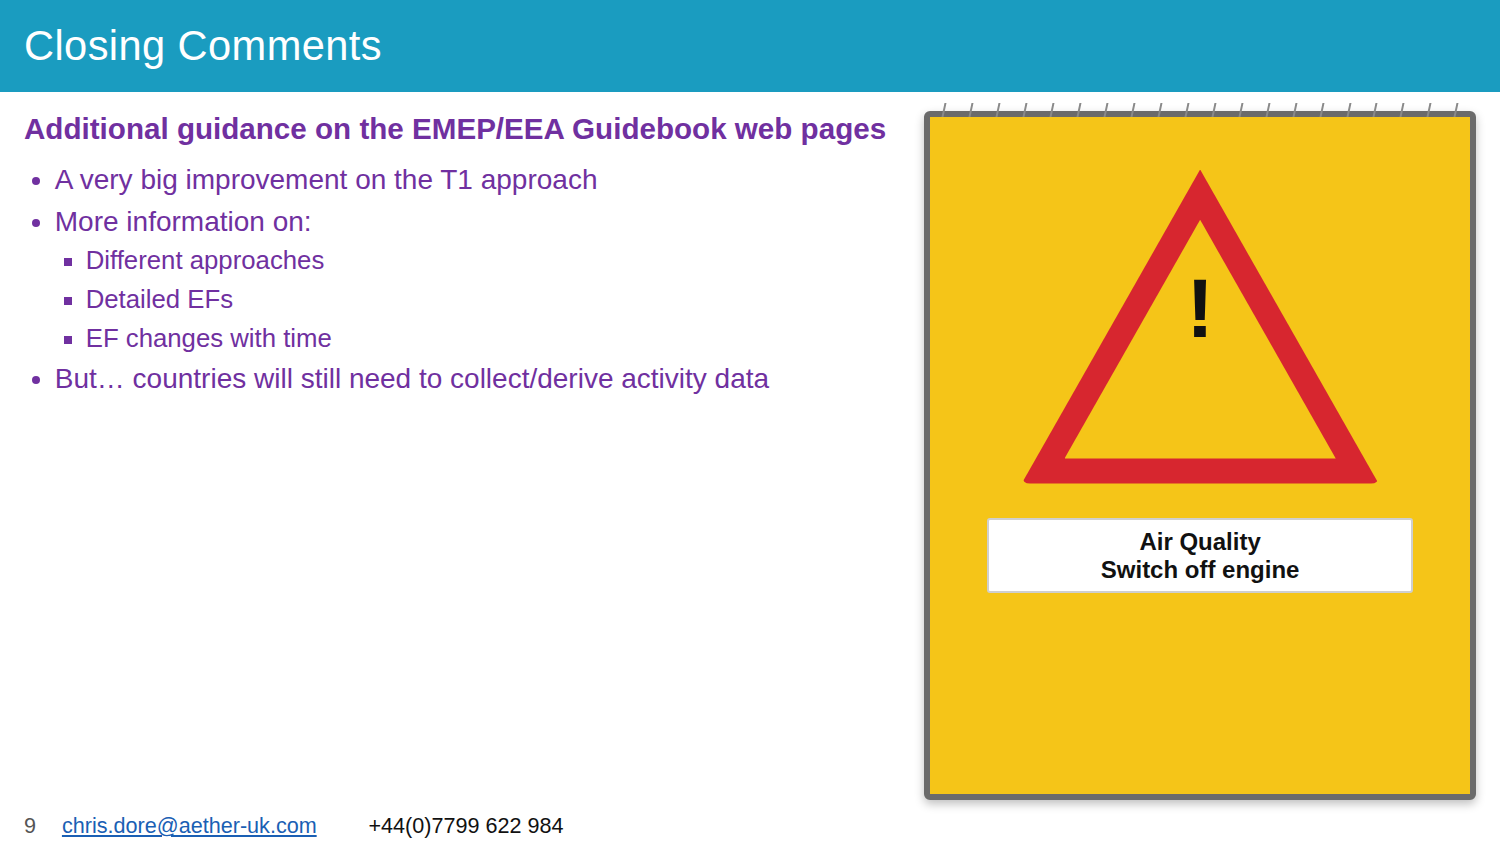Closing Comments
Additional guidance on the EMEP/EEA Guidebook web pages
A very big improvement on the T1 approach
More information on:
Different approaches
Detailed EFs
EF changes with time
But… countries will still need to collect/derive activity data
!
Air Quality
Switch off engine
9 chris.dore@aether-uk.com +44(0)7799 622 984